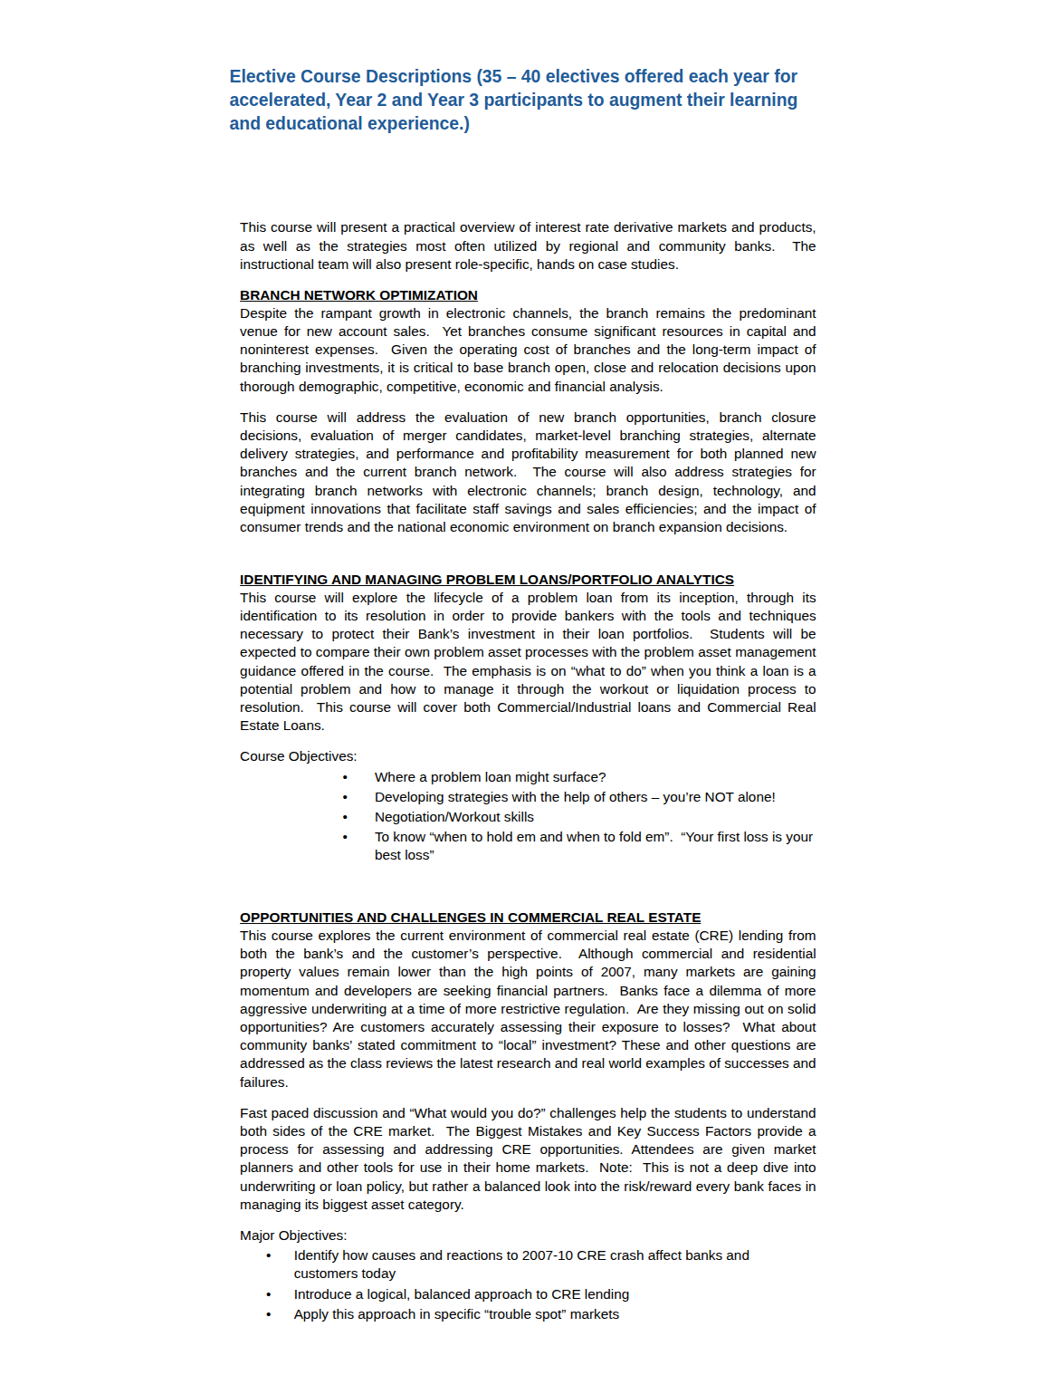Elective Course Descriptions (35 – 40 electives offered each year for accelerated, Year 2 and Year 3 participants to augment their learning and educational experience.)
This course will present a practical overview of interest rate derivative markets and products, as well as the strategies most often utilized by regional and community banks. The instructional team will also present role-specific, hands on case studies.
Branch Network Optimization
Despite the rampant growth in electronic channels, the branch remains the predominant venue for new account sales. Yet branches consume significant resources in capital and noninterest expenses. Given the operating cost of branches and the long-term impact of branching investments, it is critical to base branch open, close and relocation decisions upon thorough demographic, competitive, economic and financial analysis.
This course will address the evaluation of new branch opportunities, branch closure decisions, evaluation of merger candidates, market-level branching strategies, alternate delivery strategies, and performance and profitability measurement for both planned new branches and the current branch network. The course will also address strategies for integrating branch networks with electronic channels; branch design, technology, and equipment innovations that facilitate staff savings and sales efficiencies; and the impact of consumer trends and the national economic environment on branch expansion decisions.
Identifying and Managing Problem Loans/Portfolio Analytics
This course will explore the lifecycle of a problem loan from its inception, through its identification to its resolution in order to provide bankers with the tools and techniques necessary to protect their Bank’s investment in their loan portfolios. Students will be expected to compare their own problem asset processes with the problem asset management guidance offered in the course. The emphasis is on “what to do” when you think a loan is a potential problem and how to manage it through the workout or liquidation process to resolution. This course will cover both Commercial/Industrial loans and Commercial Real Estate Loans.
Course Objectives:
Where a problem loan might surface?
Developing strategies with the help of others – you’re NOT alone!
Negotiation/Workout skills
To know “when to hold em and when to fold em”. “Your first loss is your best loss”
Opportunities and Challenges in Commercial Real Estate
This course explores the current environment of commercial real estate (CRE) lending from both the bank’s and the customer’s perspective. Although commercial and residential property values remain lower than the high points of 2007, many markets are gaining momentum and developers are seeking financial partners. Banks face a dilemma of more aggressive underwriting at a time of more restrictive regulation. Are they missing out on solid opportunities? Are customers accurately assessing their exposure to losses? What about community banks’ stated commitment to “local” investment? These and other questions are addressed as the class reviews the latest research and real world examples of successes and failures.
Fast paced discussion and “What would you do?” challenges help the students to understand both sides of the CRE market. The Biggest Mistakes and Key Success Factors provide a process for assessing and addressing CRE opportunities. Attendees are given market planners and other tools for use in their home markets. Note: This is not a deep dive into underwriting or loan policy, but rather a balanced look into the risk/reward every bank faces in managing its biggest asset category.
Major Objectives:
Identify how causes and reactions to 2007-10 CRE crash affect banks and customers today
Introduce a logical, balanced approach to CRE lending
Apply this approach in specific “trouble spot” markets